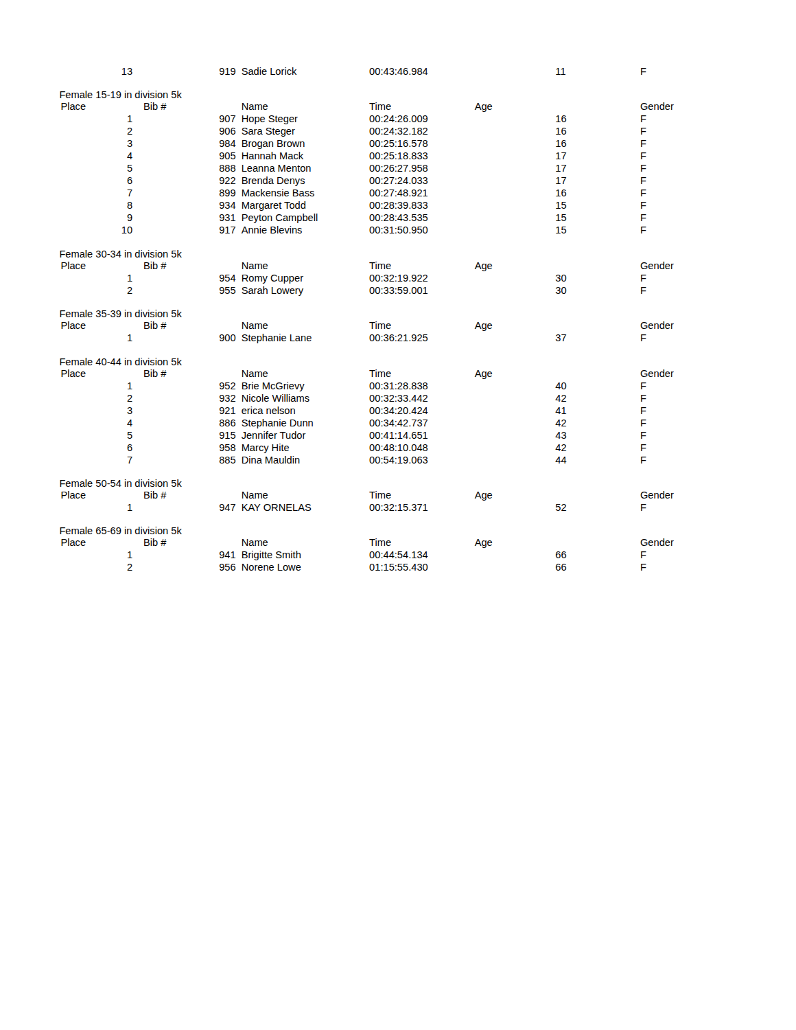| 13 | 919 | Sadie Lorick | 00:43:46.984 | | 11 | F |
| Female 15-19 in division 5k |
| Place | Bib # | Name | Time | Age | | Gender |
| 1 | 907 | Hope Steger | 00:24:26.009 | | 16 | F |
| 2 | 906 | Sara Steger | 00:24:32.182 | | 16 | F |
| 3 | 984 | Brogan Brown | 00:25:16.578 | | 16 | F |
| 4 | 905 | Hannah Mack | 00:25:18.833 | | 17 | F |
| 5 | 888 | Leanna Menton | 00:26:27.958 | | 17 | F |
| 6 | 922 | Brenda Denys | 00:27:24.033 | | 17 | F |
| 7 | 899 | Mackensie Bass | 00:27:48.921 | | 16 | F |
| 8 | 934 | Margaret Todd | 00:28:39.833 | | 15 | F |
| 9 | 931 | Peyton Campbell | 00:28:43.535 | | 15 | F |
| 10 | 917 | Annie Blevins | 00:31:50.950 | | 15 | F |
| Female 30-34 in division 5k |
| Place | Bib # | Name | Time | Age | | Gender |
| 1 | 954 | Romy Cupper | 00:32:19.922 | | 30 | F |
| 2 | 955 | Sarah Lowery | 00:33:59.001 | | 30 | F |
| Female 35-39 in division 5k |
| Place | Bib # | Name | Time | Age | | Gender |
| 1 | 900 | Stephanie Lane | 00:36:21.925 | | 37 | F |
| Female 40-44 in division 5k |
| Place | Bib # | Name | Time | Age | | Gender |
| 1 | 952 | Brie McGrievy | 00:31:28.838 | | 40 | F |
| 2 | 932 | Nicole Williams | 00:32:33.442 | | 42 | F |
| 3 | 921 | erica nelson | 00:34:20.424 | | 41 | F |
| 4 | 886 | Stephanie Dunn | 00:34:42.737 | | 42 | F |
| 5 | 915 | Jennifer Tudor | 00:41:14.651 | | 43 | F |
| 6 | 958 | Marcy Hite | 00:48:10.048 | | 42 | F |
| 7 | 885 | Dina Mauldin | 00:54:19.063 | | 44 | F |
| Female 50-54 in division 5k |
| Place | Bib # | Name | Time | Age | | Gender |
| 1 | 947 | KAY ORNELAS | 00:32:15.371 | | 52 | F |
| Female 65-69 in division 5k |
| Place | Bib # | Name | Time | Age | | Gender |
| 1 | 941 | Brigitte Smith | 00:44:54.134 | | 66 | F |
| 2 | 956 | Norene Lowe | 01:15:55.430 | | 66 | F |